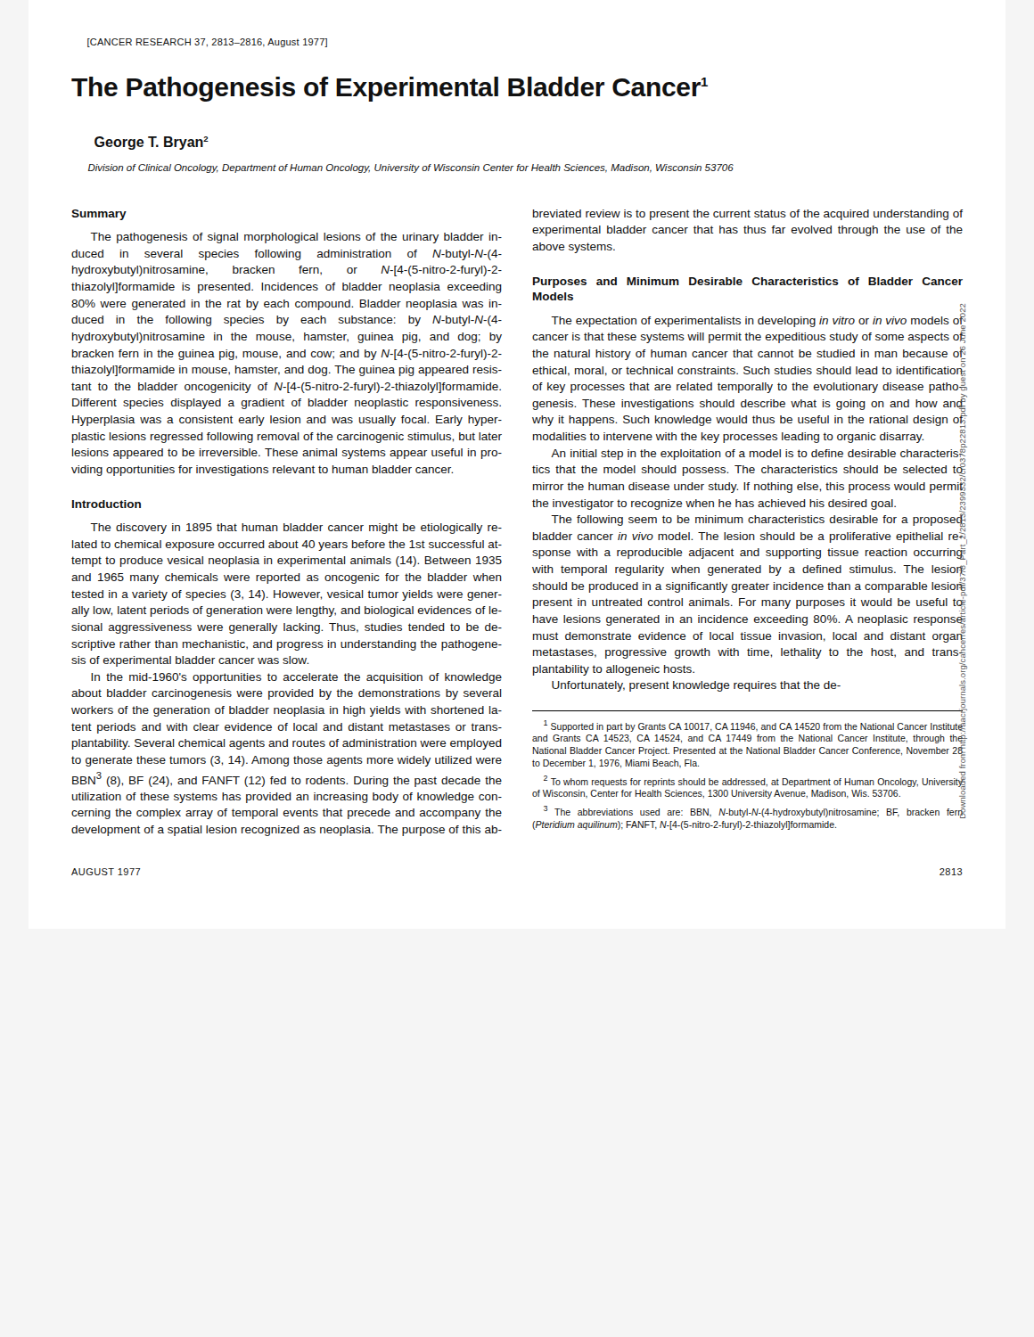Downloaded from http://aacrjournals.org/cancerres/article-pdf/37/8_Part_2/2813/2399332/cr0378p22813.pdf by guest on 26 June 2022
[CANCER RESEARCH 37, 2813–2816, August 1977]
The Pathogenesis of Experimental Bladder Cancer1
George T. Bryan2
Division of Clinical Oncology, Department of Human Oncology, University of Wisconsin Center for Health Sciences, Madison, Wisconsin 53706
Summary
The pathogenesis of signal morphological lesions of the urinary bladder induced in several species following administration of N-butyl-N-(4-hydroxybutyl)nitrosamine, bracken fern, or N-[4-(5-nitro-2-furyl)-2-thiazolyl]formamide is presented. Incidences of bladder neoplasia exceeding 80% were generated in the rat by each compound. Bladder neoplasia was induced in the following species by each substance: by N-butyl-N-(4-hydroxybutyl)nitrosamine in the mouse, hamster, guinea pig, and dog; by bracken fern in the guinea pig, mouse, and cow; and by N-[4-(5-nitro-2-furyl)-2-thiazolyl]formamide in mouse, hamster, and dog. The guinea pig appeared resistant to the bladder oncogenicity of N-[4-(5-nitro-2-furyl)-2-thiazolyl]formamide. Different species displayed a gradient of bladder neoplastic responsiveness. Hyperplasia was a consistent early lesion and was usually focal. Early hyperplastic lesions regressed following removal of the carcinogenic stimulus, but later lesions appeared to be irreversible. These animal systems appear useful in providing opportunities for investigations relevant to human bladder cancer.
Introduction
The discovery in 1895 that human bladder cancer might be etiologically related to chemical exposure occurred about 40 years before the 1st successful attempt to produce vesical neoplasia in experimental animals (14). Between 1935 and 1965 many chemicals were reported as oncogenic for the bladder when tested in a variety of species (3, 14). However, vesical tumor yields were generally low, latent periods of generation were lengthy, and biological evidences of lesional aggressiveness were generally lacking. Thus, studies tended to be descriptive rather than mechanistic, and progress in understanding the pathogenesis of experimental bladder cancer was slow.
In the mid-1960's opportunities to accelerate the acquisition of knowledge about bladder carcinogenesis were provided by the demonstrations by several workers of the generation of bladder neoplasia in high yields with shortened latent periods and with clear evidence of local and distant metastases or transplantability. Several chemical agents and routes of administration were employed to generate these tumors (3, 14). Among those agents more widely utilized were BBN3 (8), BF (24), and FANFT (12) fed to rodents. During the past decade the utilization of these systems has provided an increasing body of knowledge concerning the complex array of temporal events that precede and accompany the development of a spatial lesion recognized as neoplasia. The purpose of this abbreviated review is to present the current status of the acquired understanding of experimental bladder cancer that has thus far evolved through the use of the above systems.
Purposes and Minimum Desirable Characteristics of Bladder Cancer Models
The expectation of experimentalists in developing in vitro or in vivo models of cancer is that these systems will permit the expeditious study of some aspects of the natural history of human cancer that cannot be studied in man because of ethical, moral, or technical constraints. Such studies should lead to identification of key processes that are related temporally to the evolutionary disease pathogenesis. These investigations should describe what is going on and how and why it happens. Such knowledge would thus be useful in the rational design of modalities to intervene with the key processes leading to organic disarray.
An initial step in the exploitation of a model is to define desirable characteristics that the model should possess. The characteristics should be selected to mirror the human disease under study. If nothing else, this process would permit the investigator to recognize when he has achieved his desired goal.
The following seem to be minimum characteristics desirable for a proposed bladder cancer in vivo model. The lesion should be a proliferative epithelial response with a reproducible adjacent and supporting tissue reaction occurring with temporal regularity when generated by a defined stimulus. The lesion should be produced in a significantly greater incidence than a comparable lesion present in untreated control animals. For many purposes it would be useful to have lesions generated in an incidence exceeding 80%. A neoplasic response must demonstrate evidence of local tissue invasion, local and distant organ metastases, progressive growth with time, lethality to the host, and transplantability to allogeneic hosts.
Unfortunately, present knowledge requires that the de-
1 Supported in part by Grants CA 10017, CA 11946, and CA 14520 from the National Cancer Institute and Grants CA 14523, CA 14524, and CA 17449 from the National Cancer Institute, through the National Bladder Cancer Project. Presented at the National Bladder Cancer Conference, November 28 to December 1, 1976, Miami Beach, Fla.
2 To whom requests for reprints should be addressed, at Department of Human Oncology, University of Wisconsin, Center for Health Sciences, 1300 University Avenue, Madison, Wis. 53706.
3 The abbreviations used are: BBN, N-butyl-N-(4-hydroxybutyl)nitrosamine; BF, bracken fern (Pteridium aquilinum); FANFT, N-[4-(5-nitro-2-furyl)-2-thiazolyl]formamide.
AUGUST 1977 2813